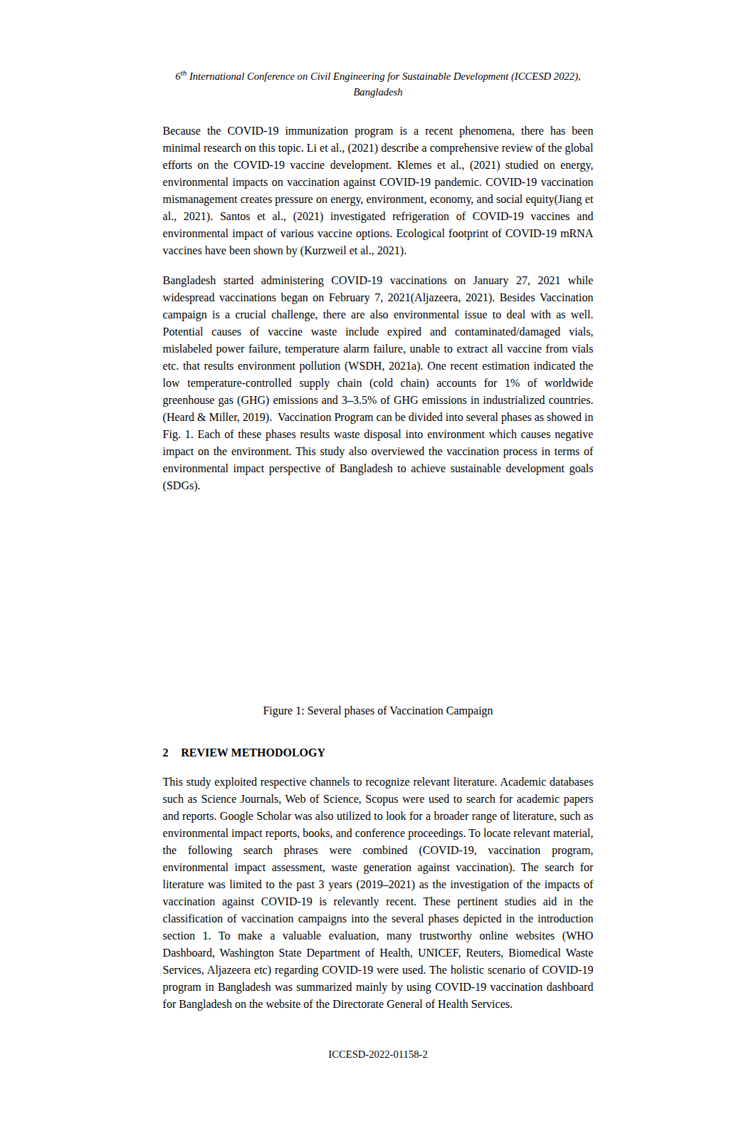6th International Conference on Civil Engineering for Sustainable Development (ICCESD 2022), Bangladesh
Because the COVID-19 immunization program is a recent phenomena, there has been minimal research on this topic. Li et al., (2021) describe a comprehensive review of the global efforts on the COVID-19 vaccine development. Klemes et al., (2021) studied on energy, environmental impacts on vaccination against COVID-19 pandemic. COVID-19 vaccination mismanagement creates pressure on energy, environment, economy, and social equity(Jiang et al., 2021). Santos et al., (2021) investigated refrigeration of COVID-19 vaccines and environmental impact of various vaccine options. Ecological footprint of COVID-19 mRNA vaccines have been shown by (Kurzweil et al., 2021).
Bangladesh started administering COVID-19 vaccinations on January 27, 2021 while widespread vaccinations began on February 7, 2021(Aljazeera, 2021). Besides Vaccination campaign is a crucial challenge, there are also environmental issue to deal with as well. Potential causes of vaccine waste include expired and contaminated/damaged vials, mislabeled power failure, temperature alarm failure, unable to extract all vaccine from vials etc. that results environment pollution (WSDH, 2021a). One recent estimation indicated the low temperature-controlled supply chain (cold chain) accounts for 1% of worldwide greenhouse gas (GHG) emissions and 3–3.5% of GHG emissions in industrialized countries. (Heard & Miller, 2019). Vaccination Program can be divided into several phases as showed in Fig. 1. Each of these phases results waste disposal into environment which causes negative impact on the environment. This study also overviewed the vaccination process in terms of environmental impact perspective of Bangladesh to achieve sustainable development goals (SDGs).
Figure 1: Several phases of Vaccination Campaign
2 REVIEW METHODOLOGY
This study exploited respective channels to recognize relevant literature. Academic databases such as Science Journals, Web of Science, Scopus were used to search for academic papers and reports. Google Scholar was also utilized to look for a broader range of literature, such as environmental impact reports, books, and conference proceedings. To locate relevant material, the following search phrases were combined (COVID-19, vaccination program, environmental impact assessment, waste generation against vaccination). The search for literature was limited to the past 3 years (2019–2021) as the investigation of the impacts of vaccination against COVID-19 is relevantly recent. These pertinent studies aid in the classification of vaccination campaigns into the several phases depicted in the introduction section 1. To make a valuable evaluation, many trustworthy online websites (WHO Dashboard, Washington State Department of Health, UNICEF, Reuters, Biomedical Waste Services, Aljazeera etc) regarding COVID-19 were used. The holistic scenario of COVID-19 program in Bangladesh was summarized mainly by using COVID-19 vaccination dashboard for Bangladesh on the website of the Directorate General of Health Services.
ICCESD-2022-01158-2